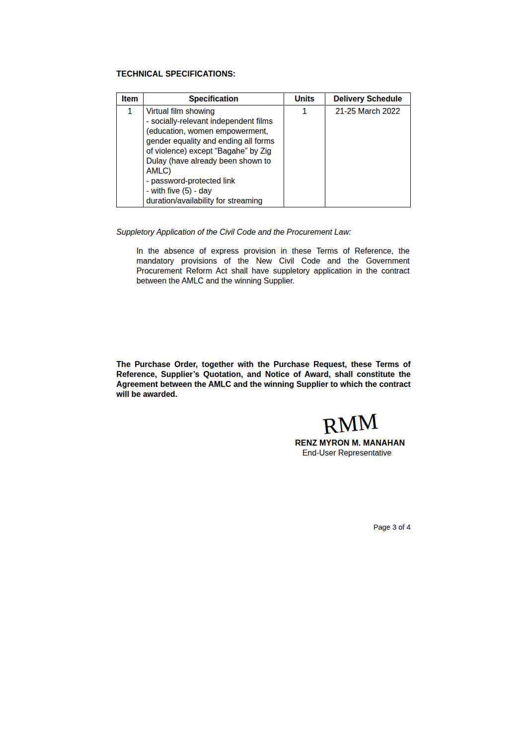TECHNICAL SPECIFICATIONS:
| Item | Specification | Units | Delivery Schedule |
| --- | --- | --- | --- |
| 1 | Virtual film showing - socially-relevant independent films (education, women empowerment, gender equality and ending all forms of violence) except “Bagahe” by Zig Dulay (have already been shown to AMLC) - password-protected link - with five (5) - day duration/availability for streaming | 1 | 21-25 March 2022 |
Suppletory Application of the Civil Code and the Procurement Law:
In the absence of express provision in these Terms of Reference, the mandatory provisions of the New Civil Code and the Government Procurement Reform Act shall have suppletory application in the contract between the AMLC and the winning Supplier.
The Purchase Order, together with the Purchase Request, these Terms of Reference, Supplier’s Quotation, and Notice of Award, shall constitute the Agreement between the AMLC and the winning Supplier to which the contract will be awarded.
RMM
RENZ MYRON M. MANAHAN
End-User Representative
Page 3 of 4